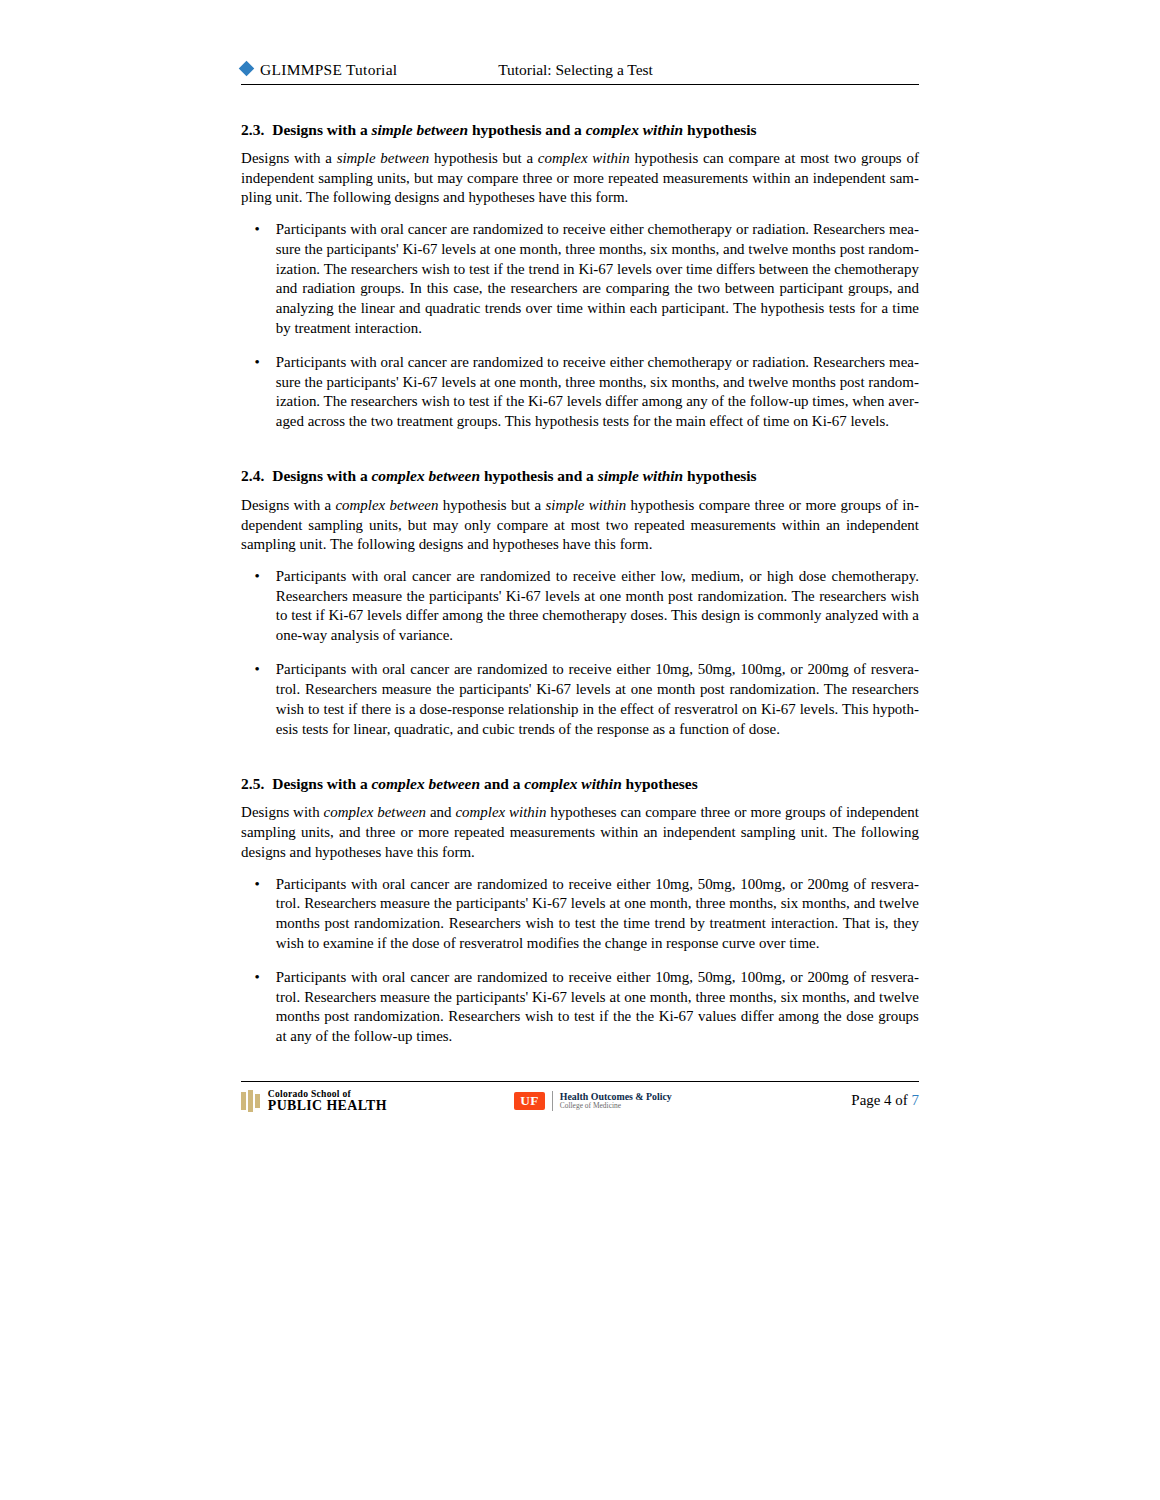GLIMMPSE Tutorial
Tutorial: Selecting a Test
2.3. Designs with a simple between hypothesis and a complex within hypothesis
Designs with a simple between hypothesis but a complex within hypothesis can compare at most two groups of independent sampling units, but may compare three or more repeated measurements within an independent sampling unit. The following designs and hypotheses have this form.
Participants with oral cancer are randomized to receive either chemotherapy or radiation. Researchers measure the participants' Ki-67 levels at one month, three months, six months, and twelve months post randomization. The researchers wish to test if the trend in Ki-67 levels over time differs between the chemotherapy and radiation groups. In this case, the researchers are comparing the two between participant groups, and analyzing the linear and quadratic trends over time within each participant. The hypothesis tests for a time by treatment interaction.
Participants with oral cancer are randomized to receive either chemotherapy or radiation. Researchers measure the participants' Ki-67 levels at one month, three months, six months, and twelve months post randomization. The researchers wish to test if the Ki-67 levels differ among any of the follow-up times, when averaged across the two treatment groups. This hypothesis tests for the main effect of time on Ki-67 levels.
2.4. Designs with a complex between hypothesis and a simple within hypothesis
Designs with a complex between hypothesis but a simple within hypothesis compare three or more groups of independent sampling units, but may only compare at most two repeated measurements within an independent sampling unit. The following designs and hypotheses have this form.
Participants with oral cancer are randomized to receive either low, medium, or high dose chemotherapy. Researchers measure the participants' Ki-67 levels at one month post randomization. The researchers wish to test if Ki-67 levels differ among the three chemotherapy doses. This design is commonly analyzed with a one-way analysis of variance.
Participants with oral cancer are randomized to receive either 10mg, 50mg, 100mg, or 200mg of resveratrol. Researchers measure the participants' Ki-67 levels at one month post randomization. The researchers wish to test if there is a dose-response relationship in the effect of resveratrol on Ki-67 levels. This hypothesis tests for linear, quadratic, and cubic trends of the response as a function of dose.
2.5. Designs with a complex between and a complex within hypotheses
Designs with complex between and complex within hypotheses can compare three or more groups of independent sampling units, and three or more repeated measurements within an independent sampling unit. The following designs and hypotheses have this form.
Participants with oral cancer are randomized to receive either 10mg, 50mg, 100mg, or 200mg of resveratrol. Researchers measure the participants' Ki-67 levels at one month, three months, six months, and twelve months post randomization. Researchers wish to test the time trend by treatment interaction. That is, they wish to examine if the dose of resveratrol modifies the change in response curve over time.
Participants with oral cancer are randomized to receive either 10mg, 50mg, 100mg, or 200mg of resveratrol. Researchers measure the participants' Ki-67 levels at one month, three months, six months, and twelve months post randomization. Researchers wish to test if the the Ki-67 values differ among the dose groups at any of the follow-up times.
Colorado School of PUBLIC HEALTH
UF Health Outcomes & Policy College of Medicine
Page 4 of 7